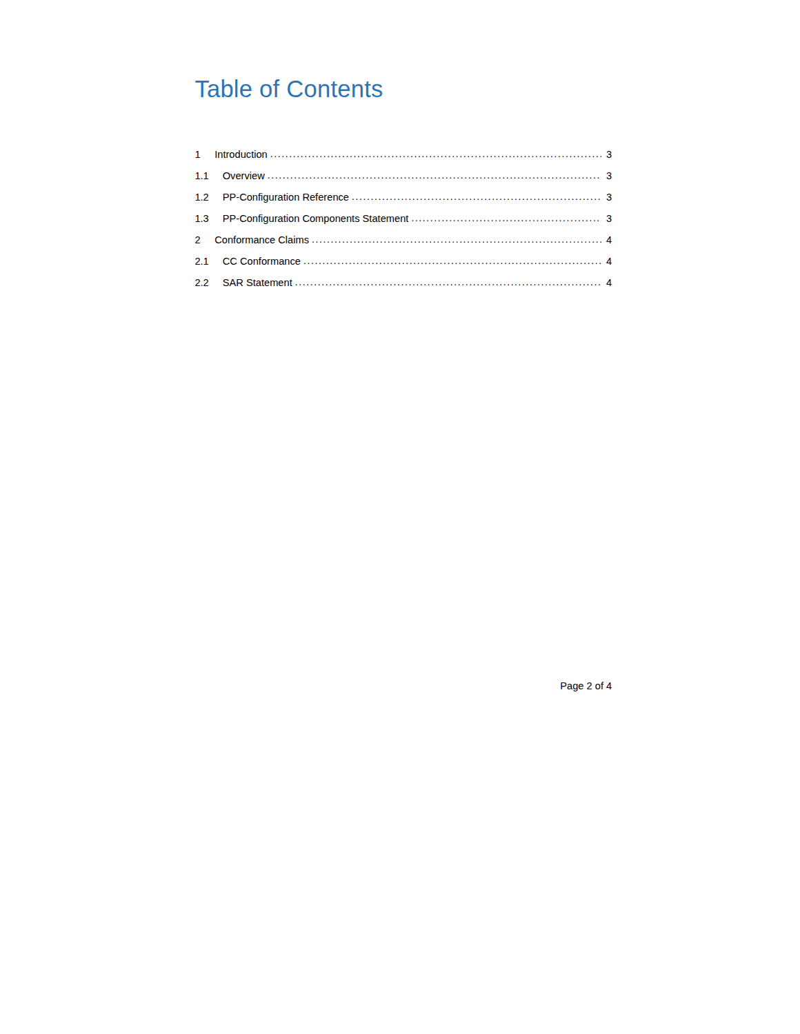Table of Contents
1 Introduction .................................................................................................................................. 3
1.1 Overview ......................................................................................................................... 3
1.2 PP-Configuration Reference ....................................................................................... 3
1.3 PP-Configuration Components Statement ................................................................. 3
2 Conformance Claims ................................................................................................................. 4
2.1 CC Conformance ............................................................................................................. 4
2.2 SAR Statement ................................................................................................................ 4
Page 2 of 4